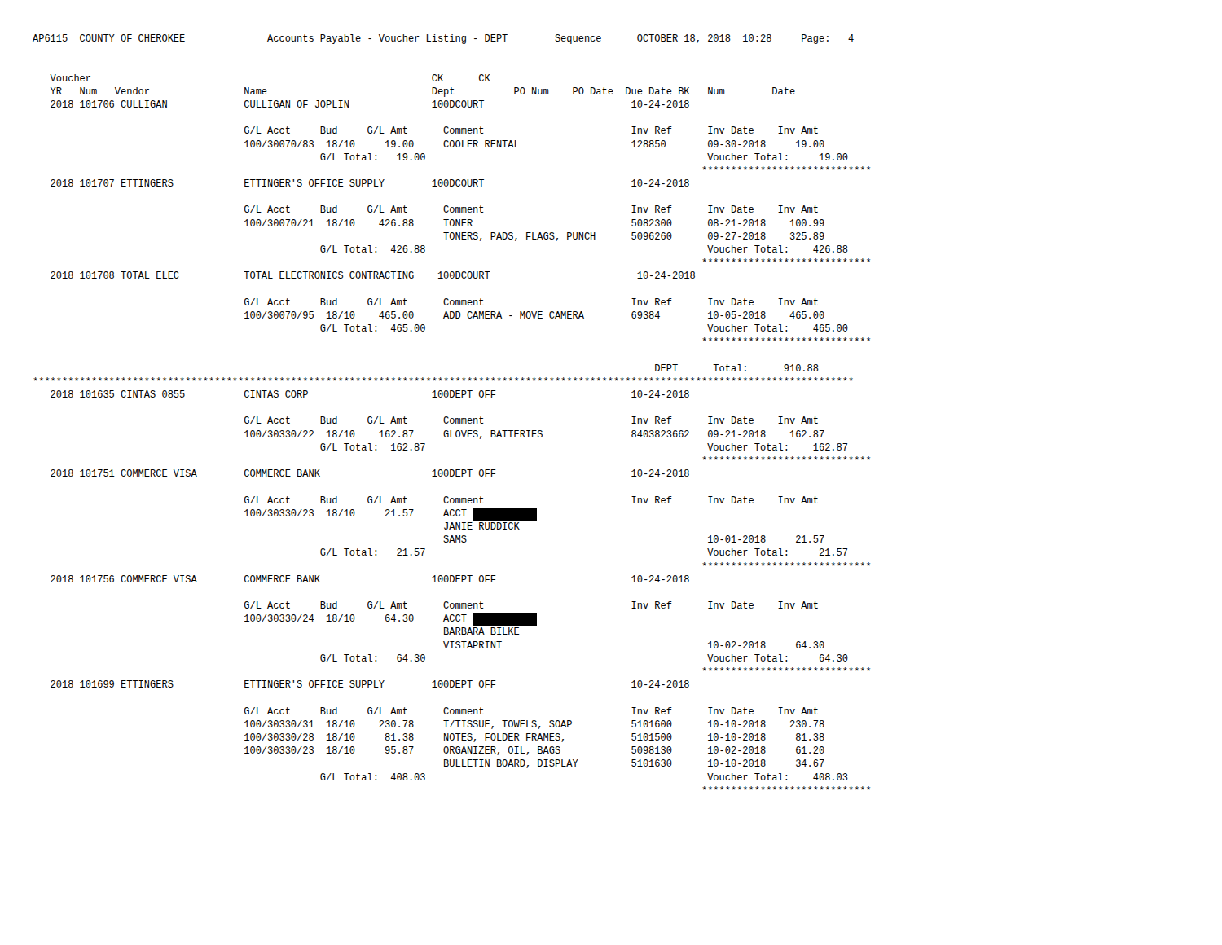AP6115  COUNTY OF CHEROKEE              Accounts Payable - Voucher Listing - DEPT        Sequence      OCTOBER 18, 2018  10:28     Page:   4


   Voucher                                                          CK      CK
   YR   Num   Vendor                Name                            Dept          PO Num    PO Date  Due Date BK   Num        Date
   2018 101706 CULLIGAN             CULLIGAN OF JOPLIN              100DCOURT                         10-24-2018

                                    G/L Acct     Bud     G/L Amt      Comment                         Inv Ref      Inv Date    Inv Amt
                                    100/30070/83  18/10     19.00     COOLER RENTAL                   128850       09-30-2018     19.00
                                                 G/L Total:   19.00                                                Voucher Total:     19.00
                                                                                                                  *****************************
   2018 101707 ETTINGERS            ETTINGER'S OFFICE SUPPLY        100DCOURT                         10-24-2018

                                    G/L Acct     Bud     G/L Amt      Comment                         Inv Ref      Inv Date    Inv Amt
                                    100/30070/21  18/10    426.88     TONER                           5082300      08-21-2018    100.99
                                                                      TONERS, PADS, FLAGS, PUNCH      5096260      09-27-2018    325.89
                                                 G/L Total:  426.88                                                Voucher Total:    426.88
                                                                                                                  *****************************
   2018 101708 TOTAL ELEC           TOTAL ELECTRONICS CONTRACTING    100DCOURT                         10-24-2018

                                    G/L Acct     Bud     G/L Amt      Comment                         Inv Ref      Inv Date    Inv Amt
                                    100/30070/95  18/10    465.00     ADD CAMERA - MOVE CAMERA        69384        10-05-2018    465.00
                                                 G/L Total:  465.00                                                Voucher Total:    465.00
                                                                                                                  *****************************

                                                                                                          DEPT      Total:      910.88
********************************************************************************************************************************************
   2018 101635 CINTAS 0855          CINTAS CORP                     100DEPT OFF                       10-24-2018

                                    G/L Acct     Bud     G/L Amt      Comment                         Inv Ref      Inv Date    Inv Amt
                                    100/30330/22  18/10    162.87     GLOVES, BATTERIES               8403823662   09-21-2018    162.87
                                                 G/L Total:  162.87                                                Voucher Total:    162.87
                                                                                                                  *****************************
   2018 101751 COMMERCE VISA        COMMERCE BANK                   100DEPT OFF                       10-24-2018

                                    G/L Acct     Bud     G/L Amt      Comment                         Inv Ref      Inv Date    Inv Amt
                                    100/30330/23  18/10     21.57     ACCT  
                                                                      JANIE RUDDICK
                                                                      SAMS                                         10-01-2018     21.57
                                                 G/L Total:   21.57                                                Voucher Total:     21.57
                                                                                                                  *****************************
   2018 101756 COMMERCE VISA        COMMERCE BANK                   100DEPT OFF                       10-24-2018

                                    G/L Acct     Bud     G/L Amt      Comment                         Inv Ref      Inv Date    Inv Amt
                                    100/30330/24  18/10     64.30     ACCT  
                                                                      BARBARA BILKE
                                                                      VISTAPRINT                                   10-02-2018     64.30
                                                 G/L Total:   64.30                                                Voucher Total:     64.30
                                                                                                                  *****************************
   2018 101699 ETTINGERS            ETTINGER'S OFFICE SUPPLY        100DEPT OFF                       10-24-2018

                                    G/L Acct     Bud     G/L Amt      Comment                         Inv Ref      Inv Date    Inv Amt
                                    100/30330/31  18/10    230.78     T/TISSUE, TOWELS, SOAP          5101600      10-10-2018    230.78
                                    100/30330/28  18/10     81.38     NOTES, FOLDER FRAMES,           5101500      10-10-2018     81.38
                                    100/30330/23  18/10     95.87     ORGANIZER, OIL, BAGS            5098130      10-02-2018     61.20
                                                                      BULLETIN BOARD, DISPLAY         5101630      10-10-2018     34.67
                                                 G/L Total:  408.03                                                Voucher Total:    408.03
                                                                                                                  *****************************